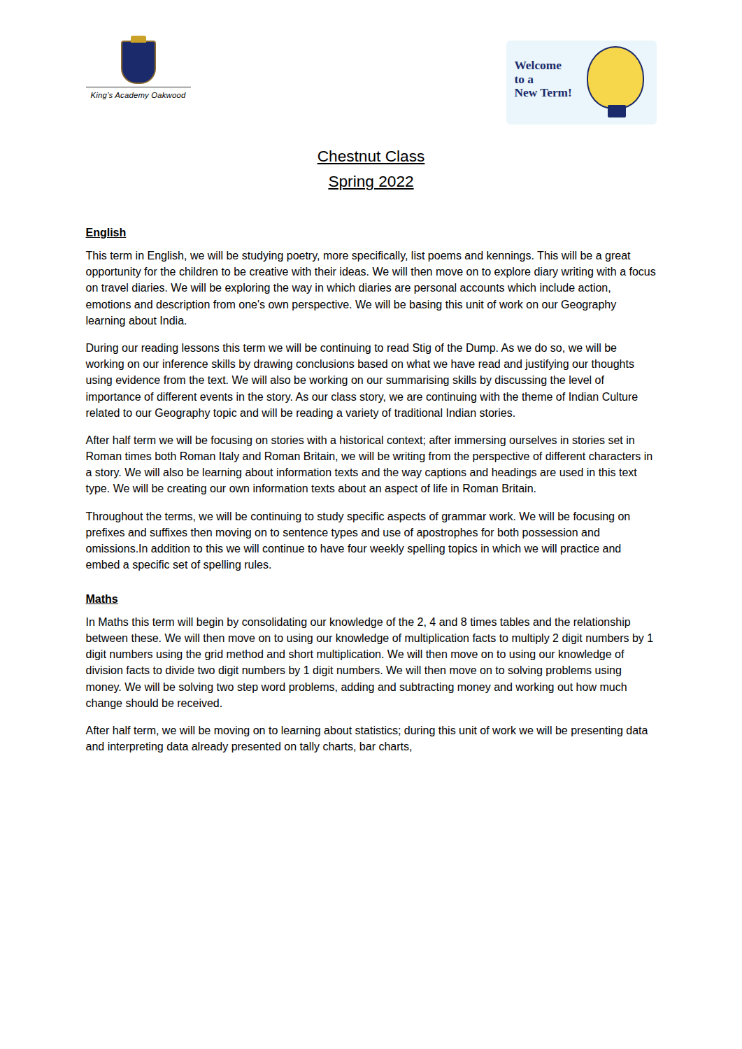King’s Academy Oakwood
Welcome
to a
New Term!
Chestnut Class
Spring 2022
English
This term in English, we will be studying poetry, more specifically, list poems and kennings. This will be a great opportunity for the children to be creative with their ideas. We will then move on to explore diary writing with a focus on travel diaries. We will be exploring the way in which diaries are personal accounts which include action, emotions and description from one's own perspective. We will be basing this unit of work on our Geography learning about India.
During our reading lessons this term we will be continuing to read Stig of the Dump. As we do so, we will be working on our inference skills by drawing conclusions based on what we have read and justifying our thoughts using evidence from the text. We will also be working on our summarising skills by discussing the level of importance of different events in the story. As our class story, we are continuing with the theme of Indian Culture related to our Geography topic and will be reading a variety of traditional Indian stories.
After half term we will be focusing on stories with a historical context; after immersing ourselves in stories set in Roman times both Roman Italy and Roman Britain, we will be writing from the perspective of different characters in a story. We will also be learning about information texts and the way captions and headings are used in this text type. We will be creating our own information texts about an aspect of life in Roman Britain.
Throughout the terms, we will be continuing to study specific aspects of grammar work. We will be focusing on prefixes and suffixes then moving on to sentence types and use of apostrophes for both possession and omissions.In addition to this we will continue to have four weekly spelling topics in which we will practice and embed a specific set of spelling rules.
Maths
In Maths this term will begin by consolidating our knowledge of the 2, 4 and 8 times tables and the relationship between these. We will then move on to using our knowledge of multiplication facts to multiply 2 digit numbers by 1 digit numbers using the grid method and short multiplication. We will then move on to using our knowledge of division facts to divide two digit numbers by 1 digit numbers. We will then move on to solving problems using money. We will be solving two step word problems, adding and subtracting money and working out how much change should be received.
After half term, we will be moving on to learning about statistics; during this unit of work we will be presenting data and interpreting data already presented on tally charts, bar charts,